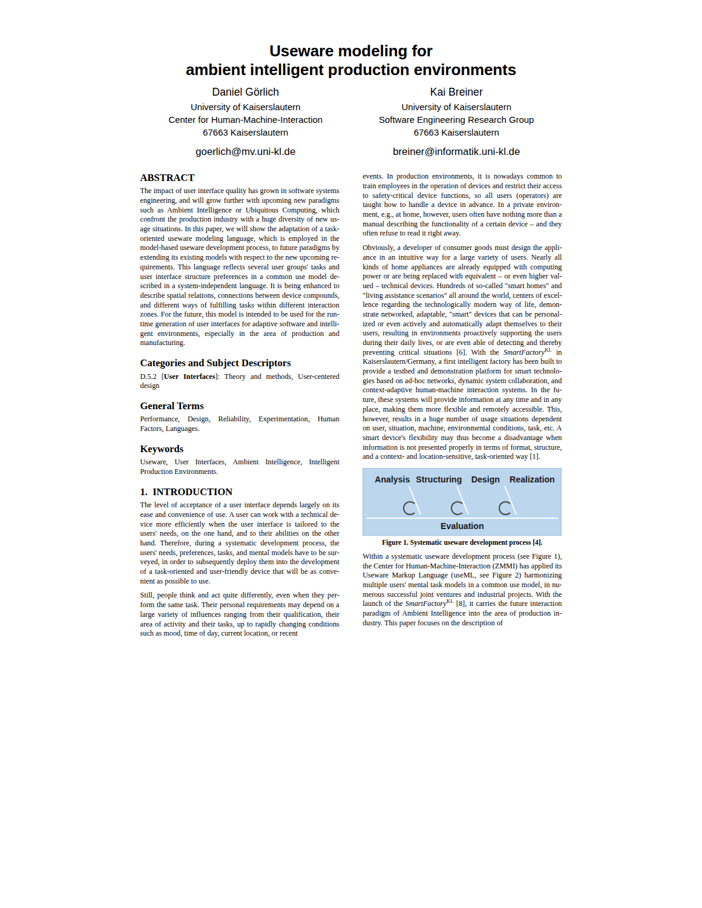Useware modeling for
ambient intelligent production environments
| Daniel Görlich University of Kaiserslautern Center for Human-Machine-Interaction 67663 Kaiserslautern goerlich@mv.uni-kl.de | Kai Breiner University of Kaiserslautern Software Engineering Research Group 67663 Kaiserslautern breiner@informatik.uni-kl.de |
| ABSTRACT The impact of user interface quality has grown in software systems engineering, and will grow further with upcoming new paradigms such as Ambient Intelligence or Ubiquitous Computing, which confront the production industry with a huge diversity of new usage situations. In this paper, we will show the adaptation of a task-oriented useware modeling language, which is employed in the model-based useware development process, to future paradigms by extending its existing models with respect to the new upcoming requirements. This language reflects several user groups' tasks and user interface structure preferences in a common use model described in a system-independent language. It is being enhanced to describe spatial relations, connections between device compounds, and different ways of fulfilling tasks within different interaction zones. For the future, this model is intended to be used for the run-time generation of user interfaces for adaptive software and intelligent environments, especially in the area of production and manufacturing. Categories and Subject Descriptors D.5.2 [ User Interfaces ]: Theory and methods, User-centered design General Terms Performance, Design, Reliability, Experimentation, Human Factors, Languages. Keywords Useware, User Interfaces, Ambient Intelligence, Intelligent Production Environments. 1. INTRODUCTION The level of acceptance of a user interface depends largely on its ease and convenience of use. A user can work with a technical device more efficiently when the user interface is tailored to the users' needs, on the one hand, and to their abilities on the other hand. Therefore, during a systematic development process, the users' needs, preferences, tasks, and mental models have to be surveyed, in order to subsequently deploy them into the development of a task-oriented and user-friendly device that will be as convenient as possible to use. Still, people think and act quite differently, even when they perform the same task. Their personal requirements may depend on a large variety of influences ranging from their qualification, their area of activity and their tasks, up to rapidly changing conditions such as mood, time of day, current location, or recent | events. In production environments, it is nowadays common to train employees in the operation of devices and restrict their access to safety-critical device functions, so all users (operators) are taught how to handle a device in advance. In a private environment, e.g., at home, however, users often have nothing more than a manual describing the functionality of a certain device – and they often refuse to read it right away. Obviously, a developer of consumer goods must design the appliance in an intuitive way for a large variety of users. Nearly all kinds of home appliances are already equipped with computing power or are being replaced with equivalent – or even higher valued – technical devices. Hundreds of so-called "smart homes" and "living assistance scenarios" all around the world, centers of excellence regarding the technologically modern way of life, demonstrate networked, adaptable, "smart" devices that can be personalized or even actively and automatically adapt themselves to their users, resulting in environments proactively supporting the users during their daily lives, or are even able of detecting and thereby preventing critical situations [6]. With the SmartFactory KL in Kaiserslautern/Germany, a first intelligent factory has been built to provide a testbed and demonstration platform for smart technologies based on ad-hoc networks, dynamic system collaboration, and context-adaptive human-machine interaction systems. In the future, these systems will provide information at any time and in any place, making them more flexible and remotely accessible. This, however, results in a huge number of usage situations dependent on user, situation, machine, environmental conditions, task, etc. A smart device's flexibility may thus become a disadvantage when information is not presented properly in terms of format, structure, and a context- and location-sensitive, task-oriented way [1]. Analysis Structuring Design Realization Evaluation Figure 1. Systematic useware development process [4]. Within a systematic useware development process (see Figure 1), the Center for Human-Machine-Interaction (ZMMI) has applied its Useware Markup Language (useML, see Figure 2) harmonizing multiple users' mental task models in a common use model, in numerous successful joint ventures and industrial projects. With the launch of the SmartFactory KL [8], it carries the future interaction paradigm of Ambient Intelligence into the area of production industry. This paper focuses on the description of |